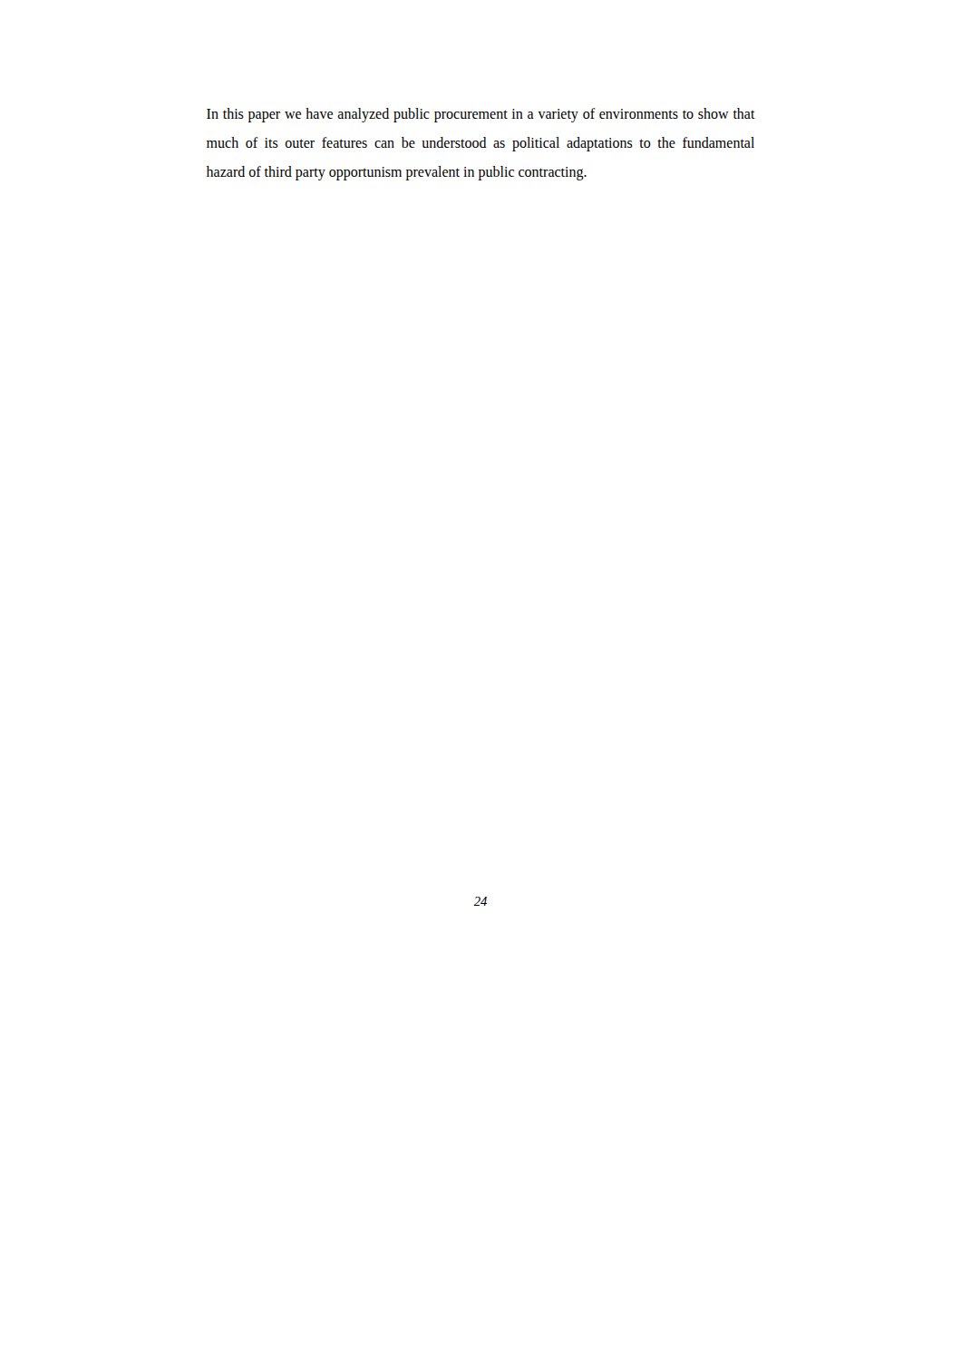In this paper we have analyzed public procurement in a variety of environments to show that much of its outer features can be understood as political adaptations to the fundamental hazard of third party opportunism prevalent in public contracting.
24